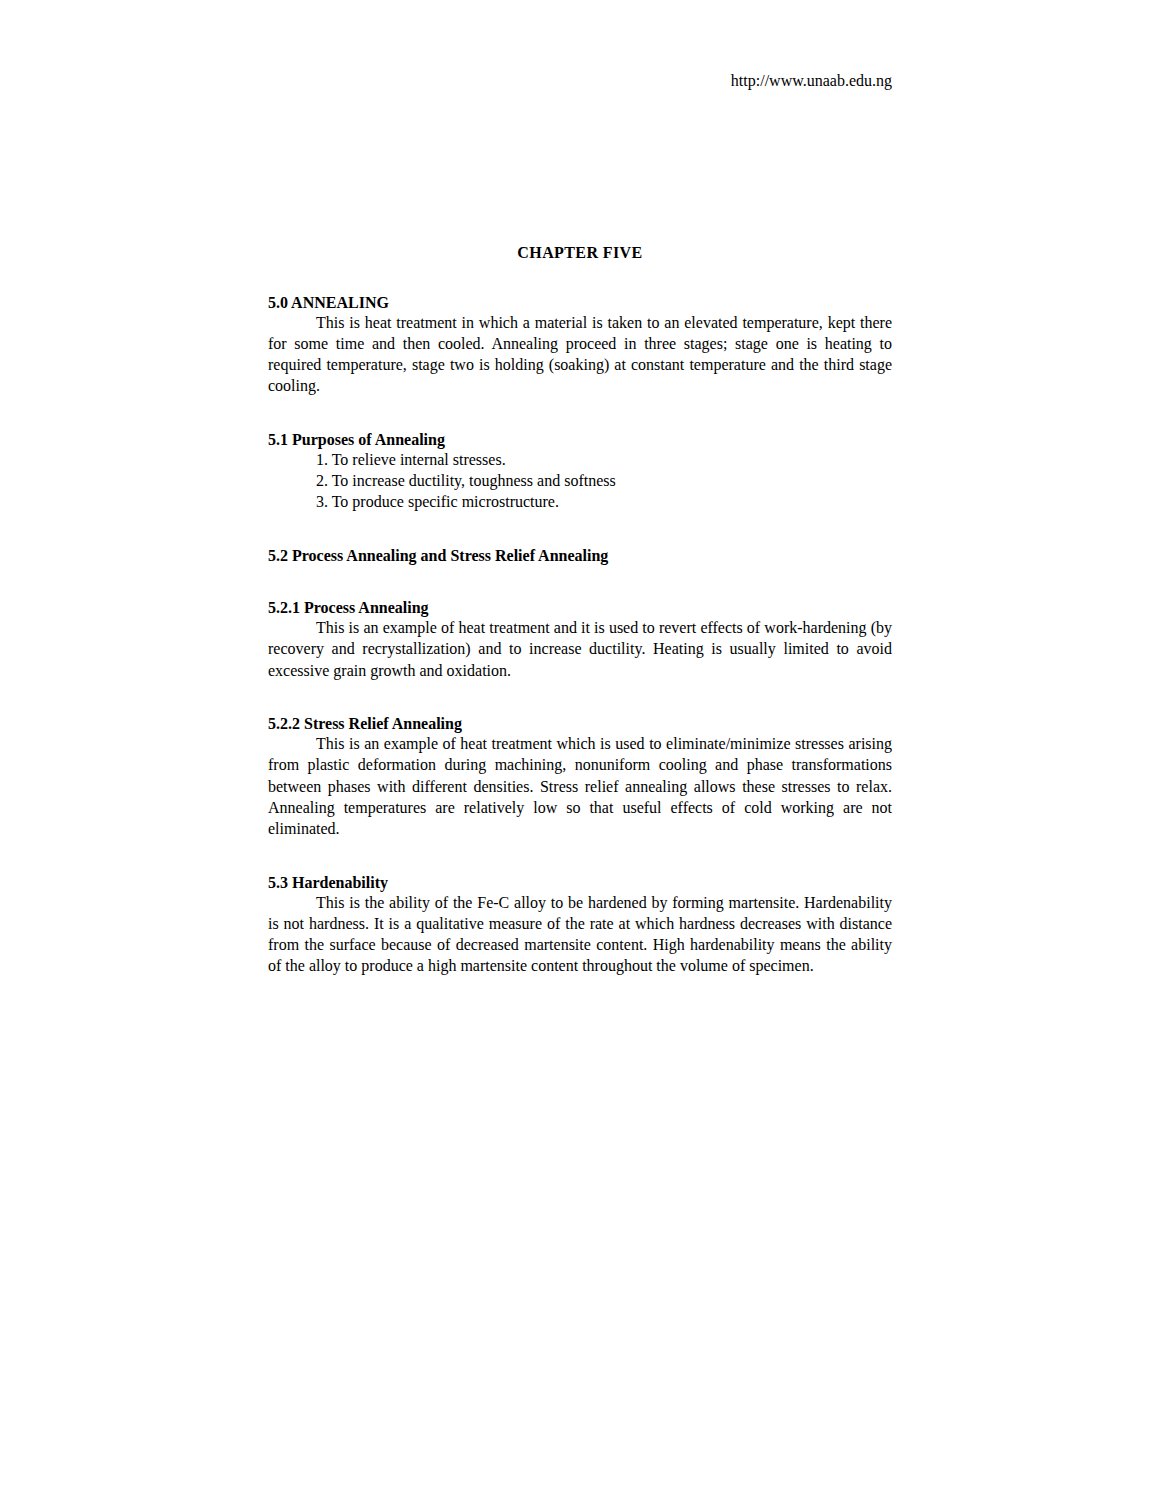http://www.unaab.edu.ng
CHAPTER FIVE
5.0 ANNEALING
This is heat treatment in which a material is taken to an elevated temperature, kept there for some time and then cooled. Annealing proceed in three stages; stage one is heating to required temperature, stage two is holding (soaking) at constant temperature and the third stage cooling.
5.1 Purposes of Annealing
1. To relieve internal stresses.
2. To increase ductility, toughness and softness
3. To produce specific microstructure.
5.2 Process Annealing and Stress Relief Annealing
5.2.1 Process Annealing
This is an example of heat treatment and it is used to revert effects of work-hardening (by recovery and recrystallization) and to increase ductility. Heating is usually limited to avoid excessive grain growth and oxidation.
5.2.2 Stress Relief Annealing
This is an example of heat treatment which is used to eliminate/minimize stresses arising from plastic deformation during machining, nonuniform cooling and phase transformations between phases with different densities. Stress relief annealing allows these stresses to relax. Annealing temperatures are relatively low so that useful effects of cold working are not eliminated.
5.3 Hardenability
This is the ability of the Fe-C alloy to be hardened by forming martensite. Hardenability is not hardness. It is a qualitative measure of the rate at which hardness decreases with distance from the surface because of decreased martensite content. High hardenability means the ability of the alloy to produce a high martensite content throughout the volume of specimen.